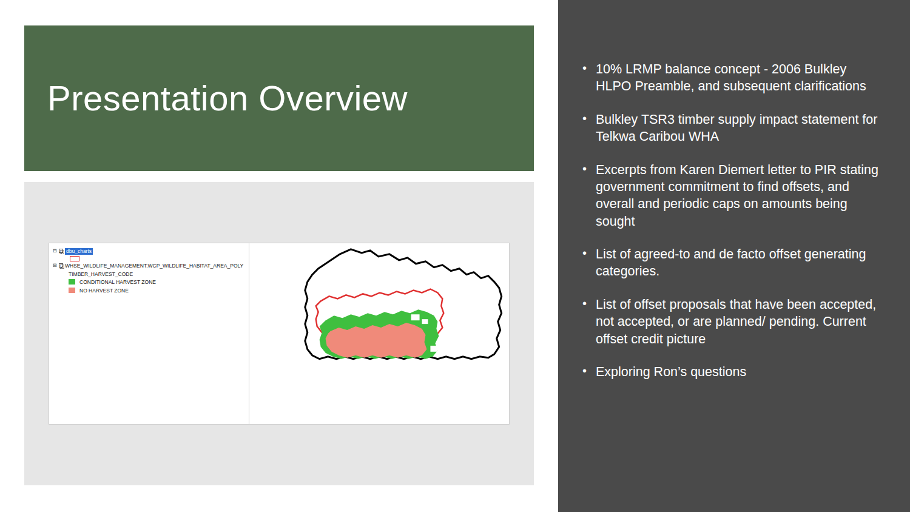Presentation Overview
⊟☑dbu_charts
⊟☑WHSE_WILDLIFE_MANAGEMENT.WCP_WILDLIFE_HABITAT_AREA_POLY
TIMBER_HARVEST_CODE
CONDITIONAL HARVEST ZONE
NO HARVEST ZONE
10% LRMP balance concept - 2006 Bulkley HLPO Preamble, and subsequent clarifications
Bulkley TSR3 timber supply impact statement for Telkwa Caribou WHA
Excerpts from Karen Diemert letter to PIR stating government commitment to find offsets, and overall and periodic caps on amounts being sought
List of agreed-to and de facto offset generating categories.
List of offset proposals that have been accepted, not accepted, or are planned/ pending. Current offset credit picture
Exploring Ron’s questions